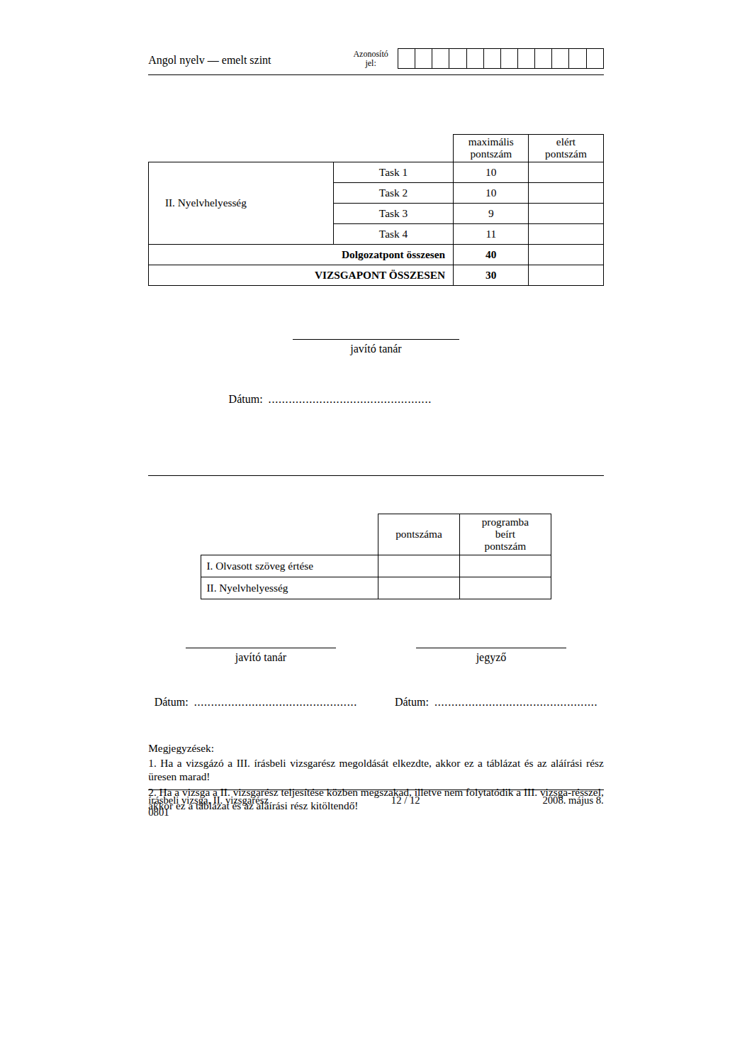Angol nyelv — emelt szint
Azonosító
jel:
| | | maximális pontszám | elért pontszám |
| II. Nyelvhelyesség | Task 1 | 10 | |
| Task 2 | 10 | |
| Task 3 | 9 | |
| Task 4 | 11 | |
| Dolgozatpont összesen | 40 | |
| VIZSGAPONT ÖSSZESEN | 30 | |
javító tanár
Dátum: ................................................
| | pontszáma | programba beírt pontszám |
| I. Olvasott szöveg értése | | |
| II. Nyelvhelyesség | | |
javító tanár
jegyző
Dátum: ................................................
Dátum: ................................................
Megjegyzések:
1. Ha a vizsgázó a III. írásbeli vizsgarész megoldását elkezdte, akkor ez a táblázat és az aláírási rész üresen marad!
2. Ha a vizsga a II. vizsgarész teljesítése közben megszakad, illetve nem folytatódik a III. vizsga-résszel, akkor ez a táblázat és az aláírási rész kitöltendő!
írásbeli vizsga, II. vizsgarész
0801
12 / 12
2008. május 8.